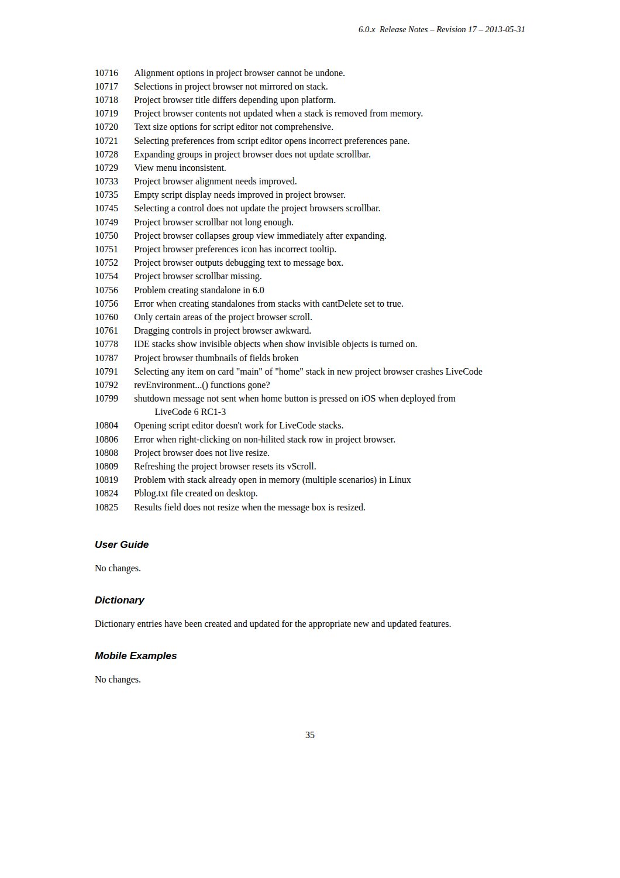6.0.x Release Notes – Revision 17 – 2013-05-31
10716
Alignment options in project browser cannot be undone.
10717
Selections in project browser not mirrored on stack.
10718
Project browser title differs depending upon platform.
10719
Project browser contents not updated when a stack is removed from memory.
10720
Text size options for script editor not comprehensive.
10721
Selecting preferences from script editor opens incorrect preferences pane.
10728
Expanding groups in project browser does not update scrollbar.
10729
View menu inconsistent.
10733
Project browser alignment needs improved.
10735
Empty script display needs improved in project browser.
10745
Selecting a control does not update the project browsers scrollbar.
10749
Project browser scrollbar not long enough.
10750
Project browser collapses group view immediately after expanding.
10751
Project browser preferences icon has incorrect tooltip.
10752
Project browser outputs debugging text to message box.
10754
Project browser scrollbar missing.
10756
Problem creating standalone in 6.0
10756
Error when creating standalones from stacks with cantDelete set to true.
10760
Only certain areas of the project browser scroll.
10761
Dragging controls in project browser awkward.
10778
IDE stacks show invisible objects when show invisible objects is turned on.
10787
Project browser thumbnails of fields broken
10791
Selecting any item on card "main" of "home" stack in new project browser crashes LiveCode
10792
revEnvironment...() functions gone?
10799
shutdown message not sent when home button is pressed on iOS when deployed from LiveCode 6 RC1-3
10804
Opening script editor doesn't work for LiveCode stacks.
10806
Error when right-clicking on non-hilited stack row in project browser.
10808
Project browser does not live resize.
10809
Refreshing the project browser resets its vScroll.
10819
Problem with stack already open in memory (multiple scenarios) in Linux
10824
Pblog.txt file created on desktop.
10825
Results field does not resize when the message box is resized.
User Guide
No changes.
Dictionary
Dictionary entries have been created and updated for the appropriate new and updated features.
Mobile Examples
No changes.
35